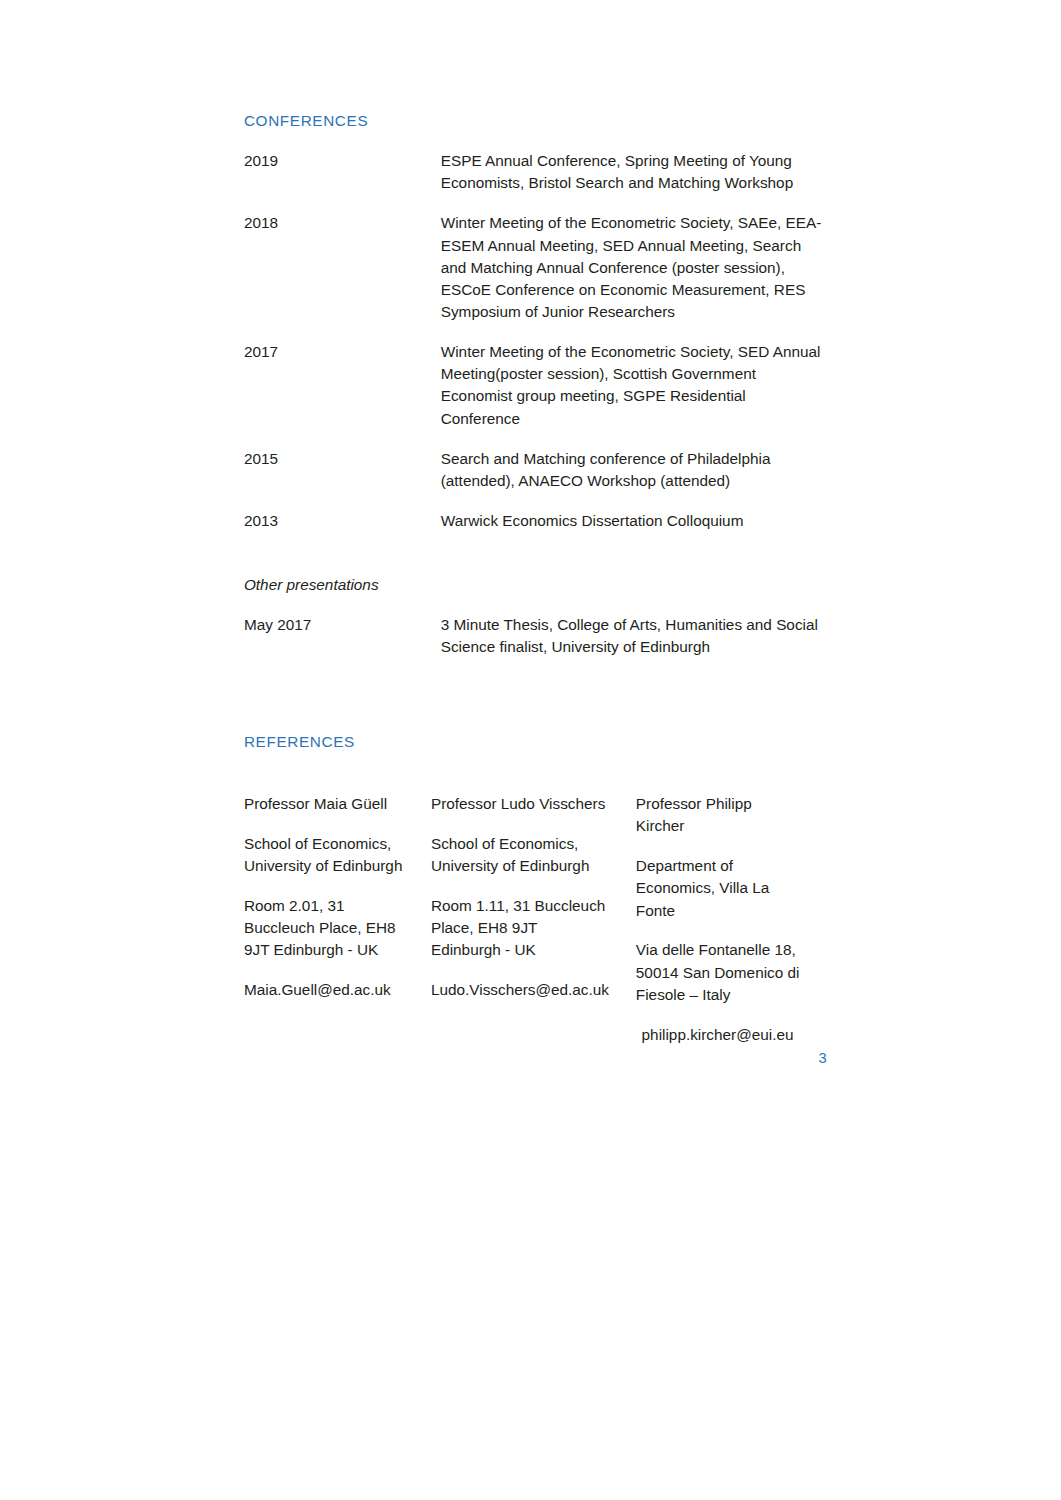Conferences
| 2019 | ESPE Annual Conference, Spring Meeting of Young Economists, Bristol Search and Matching Workshop |
| 2018 | Winter Meeting of the Econometric Society, SAEe, EEA-ESEM Annual Meeting, SED Annual Meeting, Search and Matching Annual Conference (poster session), ESCoE Conference on Economic Measurement, RES Symposium of Junior Researchers |
| 2017 | Winter Meeting of the Econometric Society, SED Annual Meeting(poster session), Scottish Government Economist group meeting, SGPE Residential Conference |
| 2015 | Search and Matching conference of Philadelphia (attended), ANAECO Workshop (attended) |
| 2013 | Warwick Economics Dissertation Colloquium |
Other presentations
| May 2017 | 3 Minute Thesis, College of Arts, Humanities and Social Science finalist, University of Edinburgh |
References
| Professor Maia Güell School of Economics, University of Edinburgh Room 2.01, 31 Buccleuch Place, EH8 9JT Edinburgh - UK Maia.Guell@ed.ac.uk | Professor Ludo Visschers School of Economics, University of Edinburgh Room 1.11, 31 Buccleuch Place, EH8 9JT Edinburgh - UK Ludo.Visschers@ed.ac.uk | Professor Philipp Kircher Department of Economics, Villa La Fonte Via delle Fontanelle 18, 50014 San Domenico di Fiesole – Italy philipp.kircher@eui.eu |
3